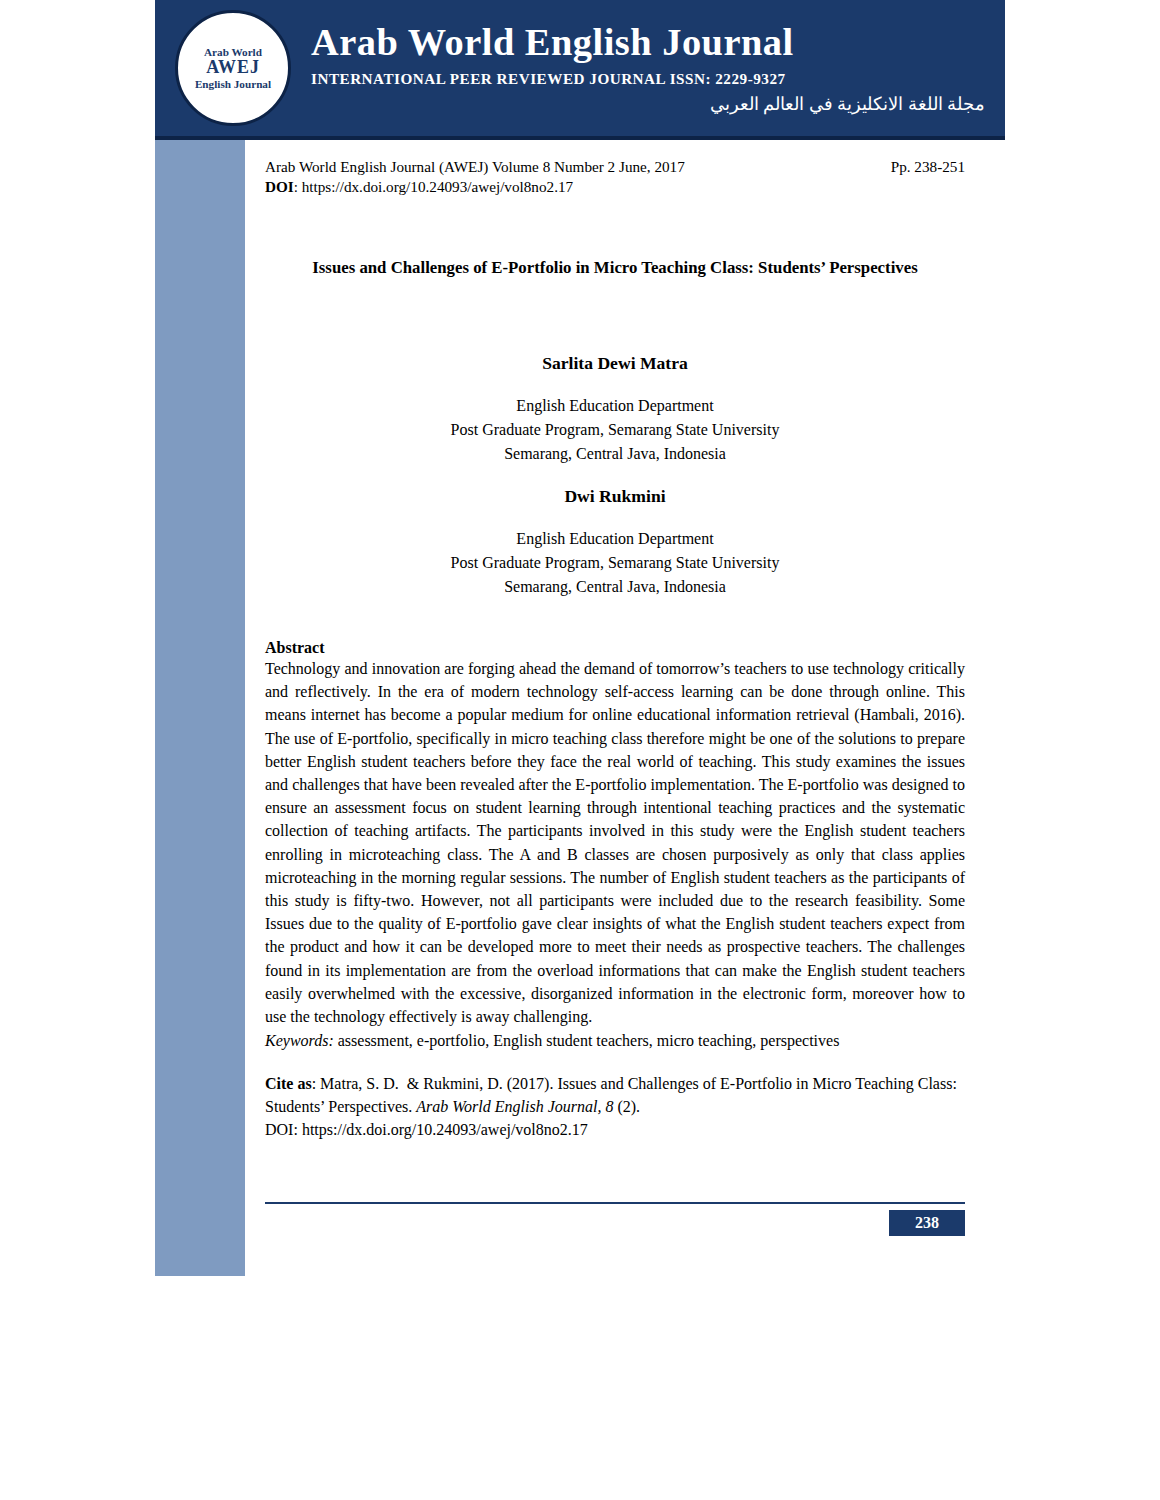Arab World
AWEJ
English Journal
Arab World English Journal
INTERNATIONAL PEER REVIEWED JOURNAL ISSN: 2229-9327
مجلة اللغة الانكليزية في العالم العربي
Arab World English Journal (AWEJ) Volume 8 Number 2 June, 2017 Pp. 238-251
DOI: https://dx.doi.org/10.24093/awej/vol8no2.17
Issues and Challenges of E-Portfolio in Micro Teaching Class: Students’ Perspectives
Sarlita Dewi Matra
English Education Department
Post Graduate Program, Semarang State University
Semarang, Central Java, Indonesia
Dwi Rukmini
English Education Department
Post Graduate Program, Semarang State University
Semarang, Central Java, Indonesia
Abstract
Technology and innovation are forging ahead the demand of tomorrow’s teachers to use technology critically and reflectively. In the era of modern technology self-access learning can be done through online. This means internet has become a popular medium for online educational information retrieval (Hambali, 2016). The use of E-portfolio, specifically in micro teaching class therefore might be one of the solutions to prepare better English student teachers before they face the real world of teaching. This study examines the issues and challenges that have been revealed after the E-portfolio implementation. The E-portfolio was designed to ensure an assessment focus on student learning through intentional teaching practices and the systematic collection of teaching artifacts. The participants involved in this study were the English student teachers enrolling in microteaching class. The A and B classes are chosen purposively as only that class applies microteaching in the morning regular sessions. The number of English student teachers as the participants of this study is fifty-two. However, not all participants were included due to the research feasibility. Some Issues due to the quality of E-portfolio gave clear insights of what the English student teachers expect from the product and how it can be developed more to meet their needs as prospective teachers. The challenges found in its implementation are from the overload informations that can make the English student teachers easily overwhelmed with the excessive, disorganized information in the electronic form, moreover how to use the technology effectively is away challenging.
Keywords: assessment, e-portfolio, English student teachers, micro teaching, perspectives
Cite as: Matra, S. D. & Rukmini, D. (2017). Issues and Challenges of E-Portfolio in Micro Teaching Class: Students’ Perspectives. Arab World English Journal, 8 (2).
DOI: https://dx.doi.org/10.24093/awej/vol8no2.17
238